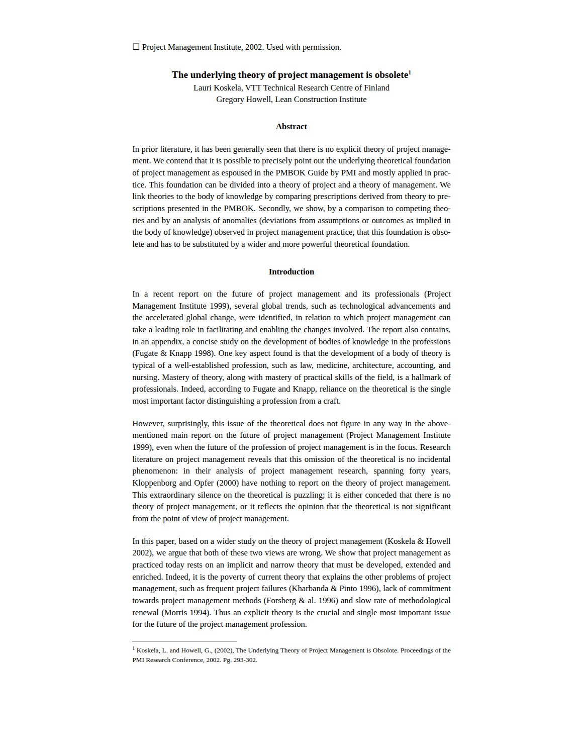☐ Project Management Institute, 2002. Used with permission.
The underlying theory of project management is obsolete1
Lauri Koskela, VTT Technical Research Centre of Finland
Gregory Howell, Lean Construction Institute
Abstract
In prior literature, it has been generally seen that there is no explicit theory of project management. We contend that it is possible to precisely point out the underlying theoretical foundation of project management as espoused in the PMBOK Guide by PMI and mostly applied in practice. This foundation can be divided into a theory of project and a theory of management. We link theories to the body of knowledge by comparing prescriptions derived from theory to prescriptions presented in the PMBOK. Secondly, we show, by a comparison to competing theories and by an analysis of anomalies (deviations from assumptions or outcomes as implied in the body of knowledge) observed in project management practice, that this foundation is obsolete and has to be substituted by a wider and more powerful theoretical foundation.
Introduction
In a recent report on the future of project management and its professionals (Project Management Institute 1999), several global trends, such as technological advancements and the accelerated global change, were identified, in relation to which project management can take a leading role in facilitating and enabling the changes involved. The report also contains, in an appendix, a concise study on the development of bodies of knowledge in the professions (Fugate & Knapp 1998). One key aspect found is that the development of a body of theory is typical of a well-established profession, such as law, medicine, architecture, accounting, and nursing. Mastery of theory, along with mastery of practical skills of the field, is a hallmark of professionals. Indeed, according to Fugate and Knapp, reliance on the theoretical is the single most important factor distinguishing a profession from a craft.
However, surprisingly, this issue of the theoretical does not figure in any way in the above-mentioned main report on the future of project management (Project Management Institute 1999), even when the future of the profession of project management is in the focus. Research literature on project management reveals that this omission of the theoretical is no incidental phenomenon: in their analysis of project management research, spanning forty years, Kloppenborg and Opfer (2000) have nothing to report on the theory of project management. This extraordinary silence on the theoretical is puzzling; it is either conceded that there is no theory of project management, or it reflects the opinion that the theoretical is not significant from the point of view of project management.
In this paper, based on a wider study on the theory of project management (Koskela & Howell 2002), we argue that both of these two views are wrong. We show that project management as practiced today rests on an implicit and narrow theory that must be developed, extended and enriched. Indeed, it is the poverty of current theory that explains the other problems of project management, such as frequent project failures (Kharbanda & Pinto 1996), lack of commitment towards project management methods (Forsberg & al. 1996) and slow rate of methodological renewal (Morris 1994). Thus an explicit theory is the crucial and single most important issue for the future of the project management profession.
1 Koskela, L. and Howell, G., (2002), The Underlying Theory of Project Management is Obsolote. Proceedings of the PMI Research Conference, 2002. Pg. 293-302.